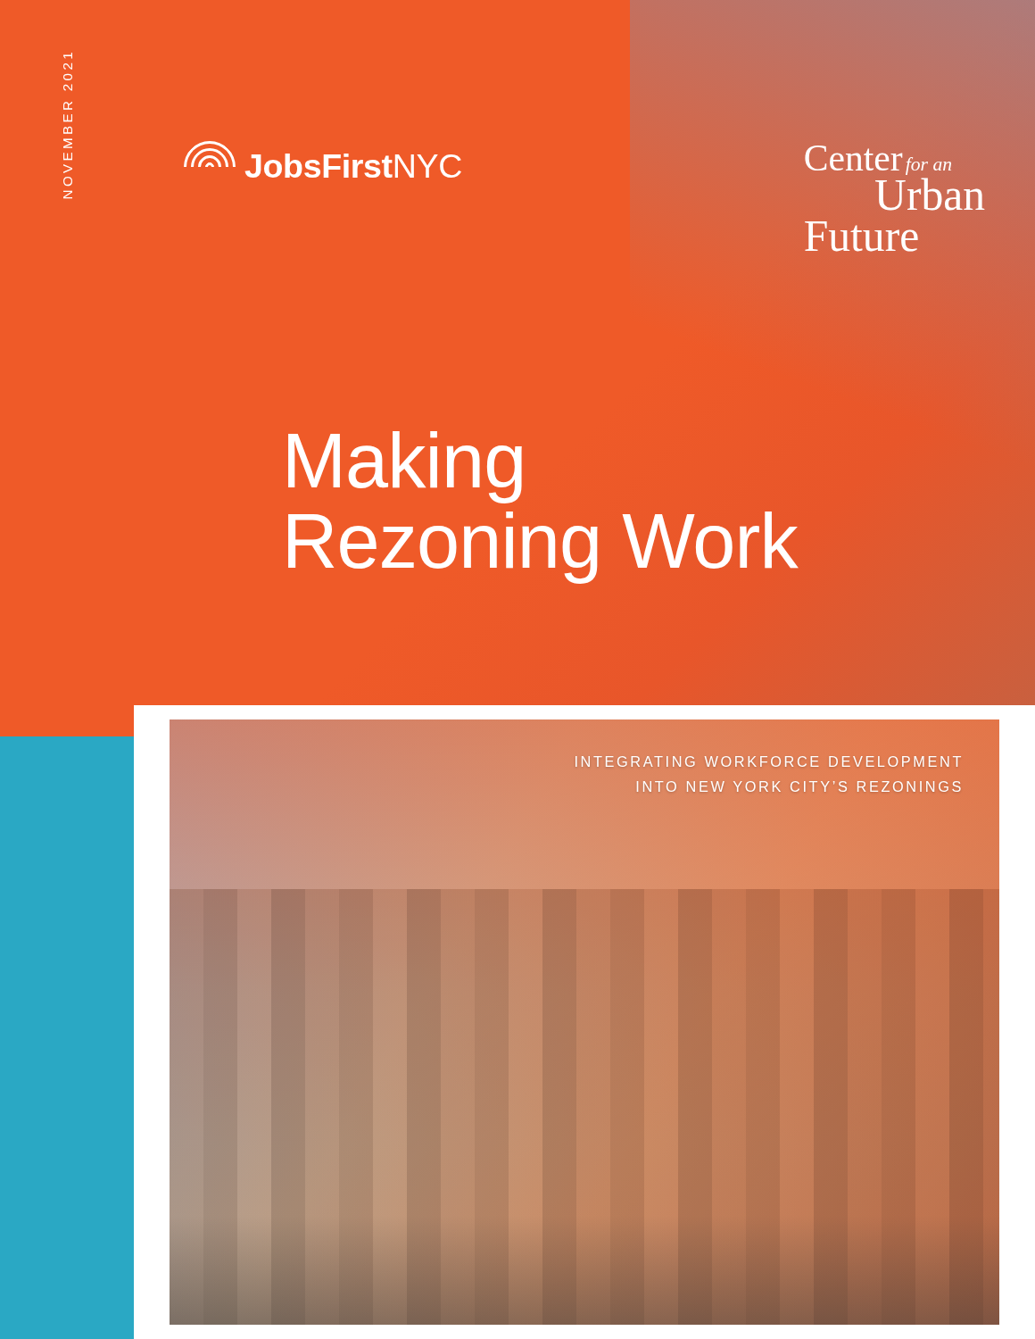November 2021
JobsFirstNYC
Centerfor an Urban Future
Making Rezoning Work
Integrating Workforce Development into New York City’s Rezonings